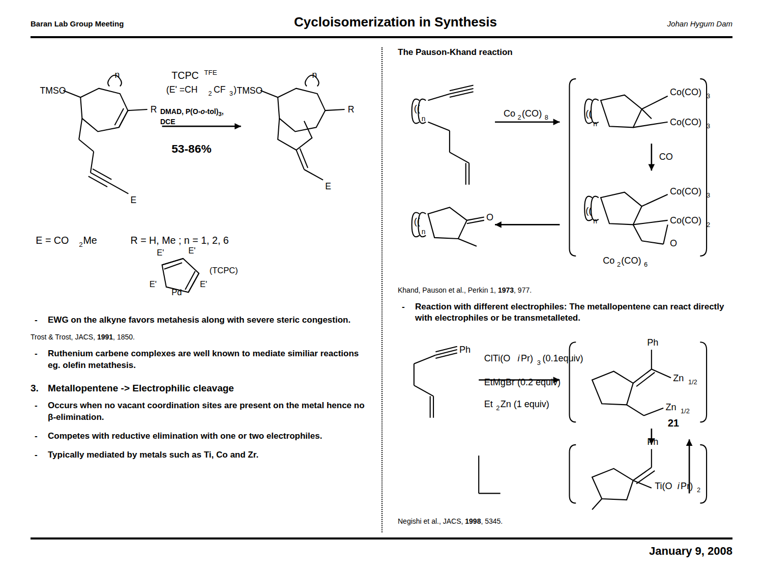Baran Lab Group Meeting
Cycloisomerization in Synthesis
Johan Hygum Dam
TMSO R E n TMSO R E n TCPC TFE (E' =CH 2 CF 3 ) 53-86%
DMAD, P(O-o-tol)3,
DCE
E = CO 2 Me R = H, Me ; n = 1, 2, 6 E' E' E' E' Pd (TCPC)
EWG on the alkyne favors metahesis along with severe steric congestion.
Trost & Trost, JACS, 1991, 1850.
Ruthenium carbene complexes are well known to mediate similiar reactions eg. olefin metathesis.
3. Metallopentene -> Electrophilic cleavage
Occurs when no vacant coordination sites are present on the metal hence no β-elimination.
Competes with reductive elimination with one or two electrophiles.
Typically mediated by metals such as Ti, Co and Zr.
The Pauson-Khand reaction
Co 2 (CO) 8 Co(CO) 3 Co(CO) 3 CO Co(CO) 3 Co(CO) 2 O O (( n (( n (( n (( n Co 2 (CO) 6
Khand, Pauson et al., Perkin 1, 1973, 977.
Reaction with different electrophiles: The metallopentene can react directly with electrophiles or be transmetalleted.
Ph ClTi(O i Pr) 3 (0.1equiv) EtMgBr (0.2 equiv) Et 2 Zn (1 equiv) Ph Zn 1/2 Zn 1/2 21 Ph Ti(O i Pr) 2
Negishi et al., JACS, 1998, 5345.
January 9, 2008